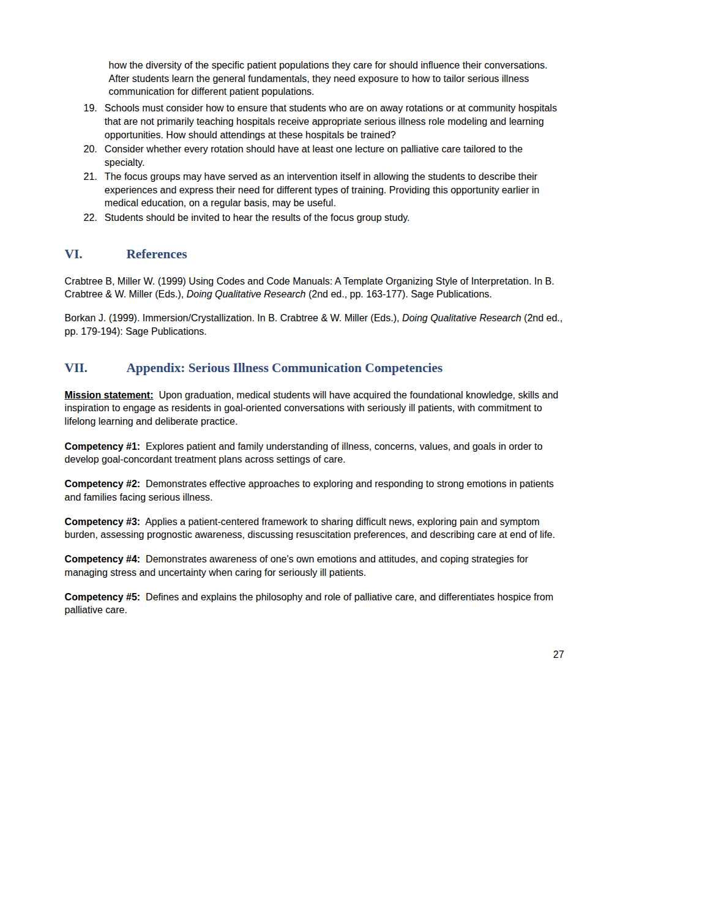how the diversity of the specific patient populations they care for should influence their conversations. After students learn the general fundamentals, they need exposure to how to tailor serious illness communication for different patient populations.
Schools must consider how to ensure that students who are on away rotations or at community hospitals that are not primarily teaching hospitals receive appropriate serious illness role modeling and learning opportunities. How should attendings at these hospitals be trained?
Consider whether every rotation should have at least one lecture on palliative care tailored to the specialty.
The focus groups may have served as an intervention itself in allowing the students to describe their experiences and express their need for different types of training. Providing this opportunity earlier in medical education, on a regular basis, may be useful.
Students should be invited to hear the results of the focus group study.
VI. References
Crabtree B, Miller W. (1999) Using Codes and Code Manuals: A Template Organizing Style of Interpretation. In B. Crabtree & W. Miller (Eds.), Doing Qualitative Research (2nd ed., pp. 163-177). Sage Publications.
Borkan J. (1999). Immersion/Crystallization. In B. Crabtree & W. Miller (Eds.), Doing Qualitative Research (2nd ed., pp. 179-194): Sage Publications.
VII. Appendix: Serious Illness Communication Competencies
Mission statement: Upon graduation, medical students will have acquired the foundational knowledge, skills and inspiration to engage as residents in goal-oriented conversations with seriously ill patients, with commitment to lifelong learning and deliberate practice.
Competency #1: Explores patient and family understanding of illness, concerns, values, and goals in order to develop goal-concordant treatment plans across settings of care.
Competency #2: Demonstrates effective approaches to exploring and responding to strong emotions in patients and families facing serious illness.
Competency #3: Applies a patient-centered framework to sharing difficult news, exploring pain and symptom burden, assessing prognostic awareness, discussing resuscitation preferences, and describing care at end of life.
Competency #4: Demonstrates awareness of one's own emotions and attitudes, and coping strategies for managing stress and uncertainty when caring for seriously ill patients.
Competency #5: Defines and explains the philosophy and role of palliative care, and differentiates hospice from palliative care.
27